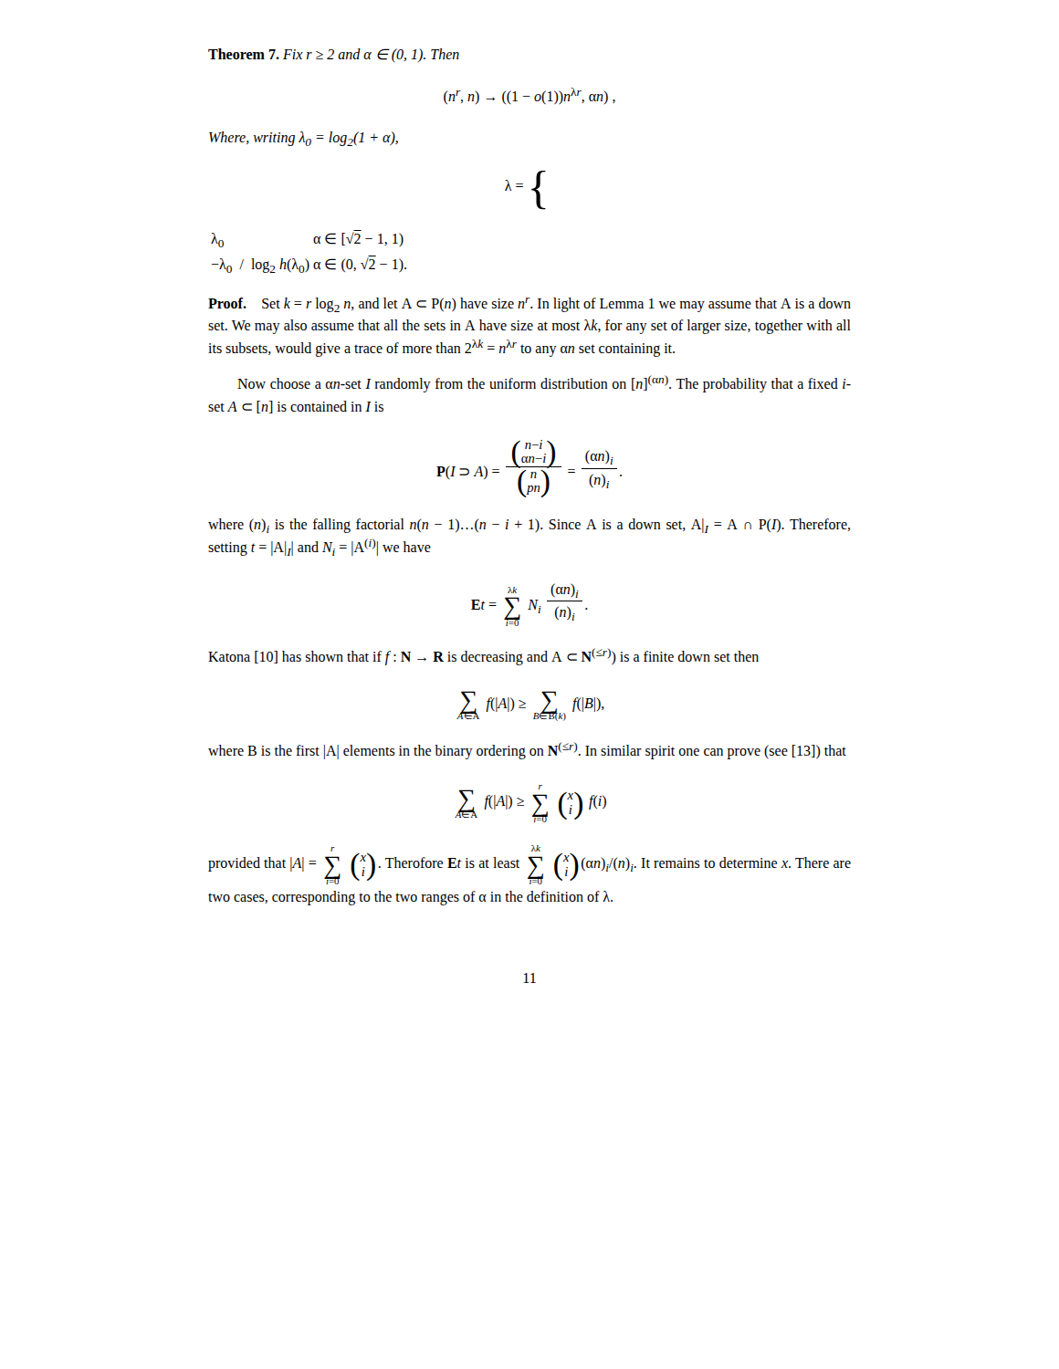Theorem 7. Fix r ≥ 2 and α ∈ (0, 1). Then
(nr, n) → ((1 − o(1))nλr, αn) ,
Where, writing λ0 = log2(1 + α),
λ = {
| λ 0 | α ∈ [√ 2 − 1, 1) |
| −λ 0 / log 2 h (λ 0 ) | α ∈ (0, √ 2 − 1). |
Proof. Set k = r log2 n, and let A ⊂ P(n) have size nr. In light of Lemma 1 we may assume that A is a down set. We may also assume that all the sets in A have size at most λk, for any set of larger size, together with all its subsets, would give a trace of more than 2λk = nλr to any αn set containing it.
Now choose a αn-set I randomly from the uniform distribution on [n](αn). The probability that a fixed i-set A ⊂ [n] is contained in I is
P(I ⊃ A) = (n−i
αn−i) (n
pn) = (αn)i (n)i .
where (n)i is the falling factorial n(n − 1)…(n − i + 1). Since A is a down set, A|I = A ∩ P(I). Therefore, setting t = |A|I| and Ni = |A(i)| we have
Et = λk ∑ i=0 Ni (αn)i (n)i .
Katona [10] has shown that if f : N → R is decreasing and A ⊂ N(≤r)) is a finite down set then
∑ A∈A f(|A|) ≥ ∑ B∈B(k) f(|B|),
where B is the first |A| elements in the binary ordering on N(≤r). In similar spirit one can prove (see [13]) that
∑ A∈A f(|A|) ≥ r ∑ i=0 (x
i) f(i)
provided that |A| = r∑i=0 (x
i). Therofore Et is at least λk∑i=0 (x
i)(αn)i/(n)i. It remains to determine x. There are two cases, corresponding to the two ranges of α in the definition of λ.
11